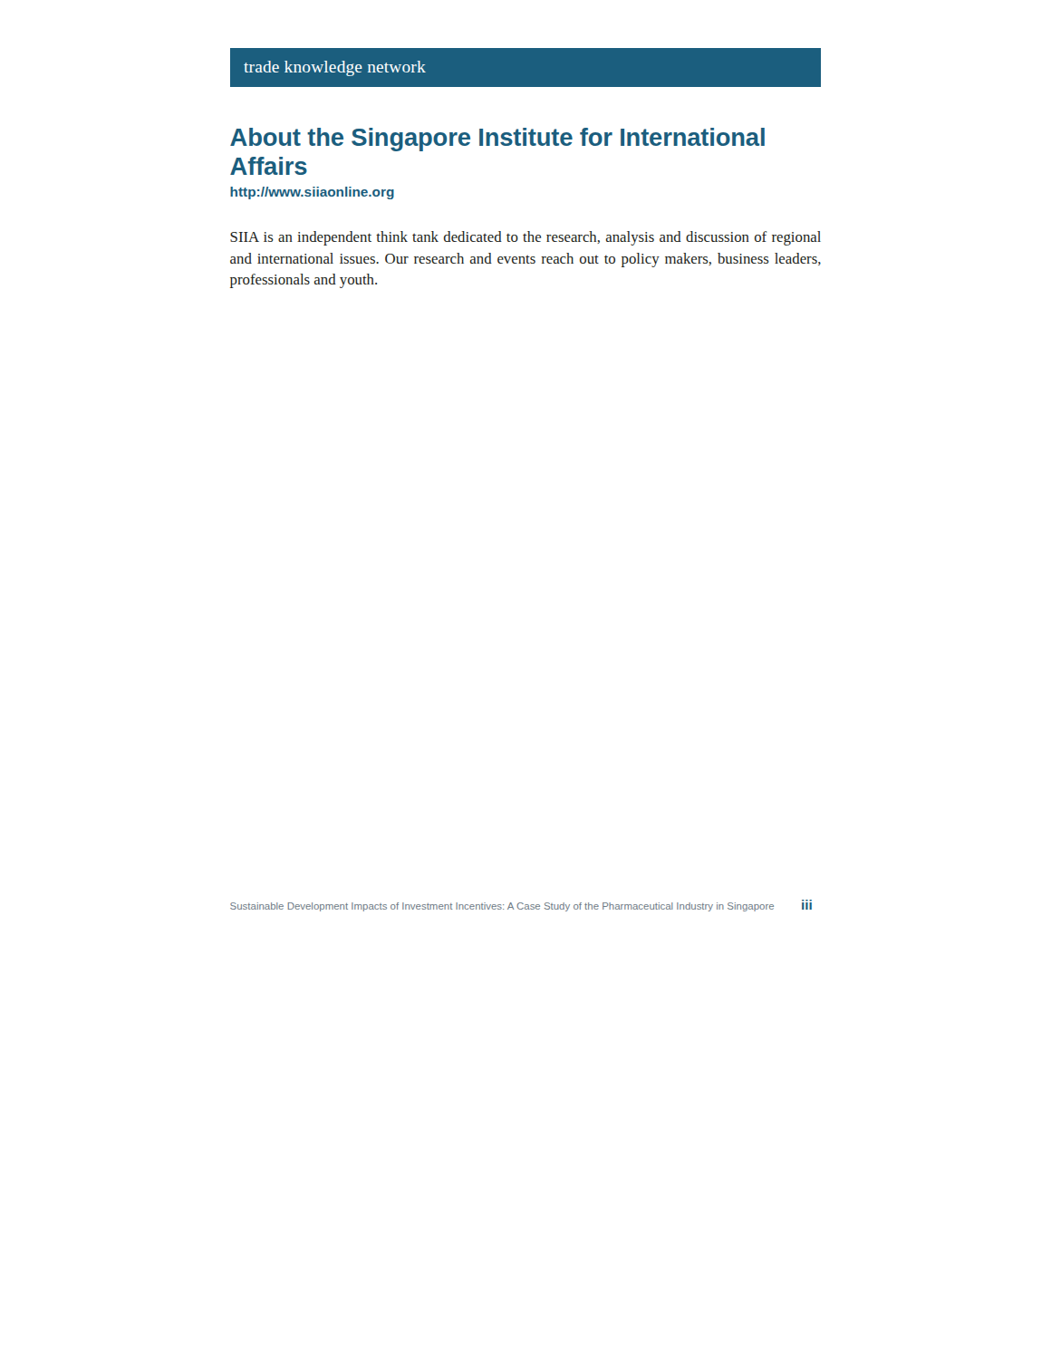trade knowledge network
About the Singapore Institute for International Affairs
http://www.siiaonline.org
SIIA is an independent think tank dedicated to the research, analysis and discussion of regional and international issues. Our research and events reach out to policy makers, business leaders, professionals and youth.
Sustainable Development Impacts of Investment Incentives: A Case Study of the Pharmaceutical Industry in Singapore iii